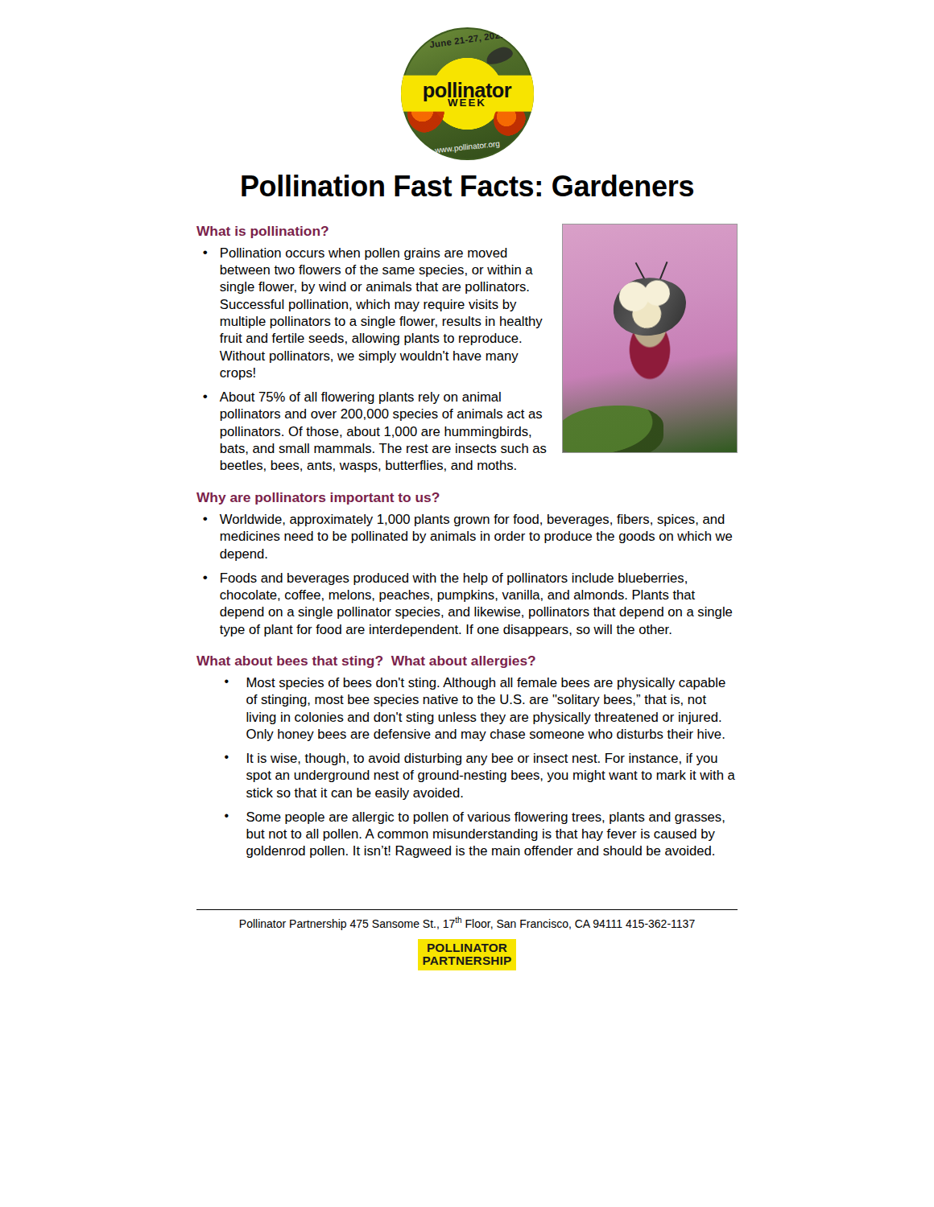June 21-27, 2021
pollinator WEEK
www.pollinator.org
Pollination Fast Facts: Gardeners
What is pollination?
Pollination occurs when pollen grains are moved between two flowers of the same species, or within a single flower, by wind or animals that are pollinators. Successful pollination, which may require visits by multiple pollinators to a single flower, results in healthy fruit and fertile seeds, allowing plants to reproduce. Without pollinators, we simply wouldn't have many crops!
About 75% of all flowering plants rely on animal pollinators and over 200,000 species of animals act as pollinators. Of those, about 1,000 are hummingbirds, bats, and small mammals. The rest are insects such as beetles, bees, ants, wasps, butterflies, and moths.
Why are pollinators important to us?
Worldwide, approximately 1,000 plants grown for food, beverages, fibers, spices, and medicines need to be pollinated by animals in order to produce the goods on which we depend.
Foods and beverages produced with the help of pollinators include blueberries, chocolate, coffee, melons, peaches, pumpkins, vanilla, and almonds. Plants that depend on a single pollinator species, and likewise, pollinators that depend on a single type of plant for food are interdependent. If one disappears, so will the other.
What about bees that sting? What about allergies?
Most species of bees don't sting. Although all female bees are physically capable of stinging, most bee species native to the U.S. are "solitary bees,” that is, not living in colonies and don't sting unless they are physically threatened or injured. Only honey bees are defensive and may chase someone who disturbs their hive.
It is wise, though, to avoid disturbing any bee or insect nest. For instance, if you spot an underground nest of ground-nesting bees, you might want to mark it with a stick so that it can be easily avoided.
Some people are allergic to pollen of various flowering trees, plants and grasses, but not to all pollen. A common misunderstanding is that hay fever is caused by goldenrod pollen. It isn’t! Ragweed is the main offender and should be avoided.
Pollinator Partnership 475 Sansome St., 17th Floor, San Francisco, CA 94111 415-362-1137
POLLINATOR PARTNERSHIP